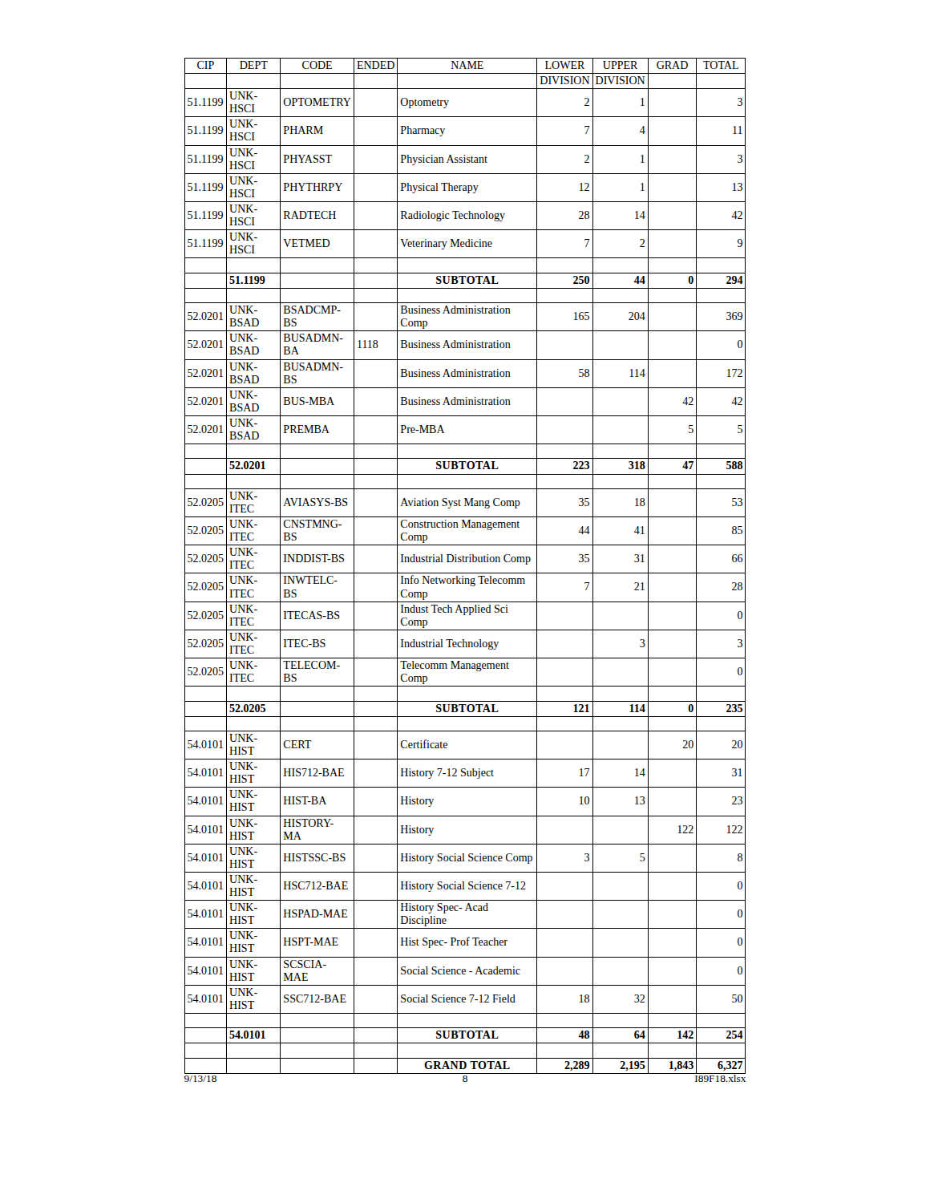| CIP | DEPT | CODE | ENDED | NAME | LOWER | UPPER | GRAD | TOTAL |
| --- | --- | --- | --- | --- | --- | --- | --- | --- |
| | | | | | DIVISION | DIVISION | | |
| 51.1199 | UNK-HSCI | OPTOMETRY | | Optometry | 2 | 1 | | 3 |
| 51.1199 | UNK-HSCI | PHARM | | Pharmacy | 7 | 4 | | 11 |
| 51.1199 | UNK-HSCI | PHYASST | | Physician Assistant | 2 | 1 | | 3 |
| 51.1199 | UNK-HSCI | PHYTHRPY | | Physical Therapy | 12 | 1 | | 13 |
| 51.1199 | UNK-HSCI | RADTECH | | Radiologic Technology | 28 | 14 | | 42 |
| 51.1199 | UNK-HSCI | VETMED | | Veterinary Medicine | 7 | 2 | | 9 |
| | 51.1199 | | | SUBTOTAL | 250 | 44 | 0 | 294 |
| 52.0201 | UNK-BSAD | BSADCMP-BS | | Business Administration Comp | 165 | 204 | | 369 |
| 52.0201 | UNK-BSAD | BUSADMN-BA | 1118 | Business Administration | | | | 0 |
| 52.0201 | UNK-BSAD | BUSADMN-BS | | Business Administration | 58 | 114 | | 172 |
| 52.0201 | UNK-BSAD | BUS-MBA | | Business Administration | | | 42 | 42 |
| 52.0201 | UNK-BSAD | PREMBA | | Pre-MBA | | | 5 | 5 |
| | 52.0201 | | | SUBTOTAL | 223 | 318 | 47 | 588 |
| 52.0205 | UNK-ITEC | AVIASYS-BS | | Aviation Syst Mang Comp | 35 | 18 | | 53 |
| 52.0205 | UNK-ITEC | CNSTMNG-BS | | Construction Management Comp | 44 | 41 | | 85 |
| 52.0205 | UNK-ITEC | INDDIST-BS | | Industrial Distribution Comp | 35 | 31 | | 66 |
| 52.0205 | UNK-ITEC | INWTELC-BS | | Info Networking Telecomm Comp | 7 | 21 | | 28 |
| 52.0205 | UNK-ITEC | ITECAS-BS | | Indust Tech Applied Sci Comp | | | | 0 |
| 52.0205 | UNK-ITEC | ITEC-BS | | Industrial Technology | | 3 | | 3 |
| 52.0205 | UNK-ITEC | TELECOM-BS | | Telecomm Management Comp | | | | 0 |
| | 52.0205 | | | SUBTOTAL | 121 | 114 | 0 | 235 |
| 54.0101 | UNK-HIST | CERT | | Certificate | | | 20 | 20 |
| 54.0101 | UNK-HIST | HIS712-BAE | | History 7-12 Subject | 17 | 14 | | 31 |
| 54.0101 | UNK-HIST | HIST-BA | | History | 10 | 13 | | 23 |
| 54.0101 | UNK-HIST | HISTORY-MA | | History | | | 122 | 122 |
| 54.0101 | UNK-HIST | HISTSSC-BS | | History Social Science Comp | 3 | 5 | | 8 |
| 54.0101 | UNK-HIST | HSC712-BAE | | History Social Science 7-12 | | | | 0 |
| 54.0101 | UNK-HIST | HSPAD-MAE | | History Spec- Acad Discipline | | | | 0 |
| 54.0101 | UNK-HIST | HSPT-MAE | | Hist Spec- Prof Teacher | | | | 0 |
| 54.0101 | UNK-HIST | SCSCIA-MAE | | Social Science - Academic | | | | 0 |
| 54.0101 | UNK-HIST | SSC712-BAE | | Social Science 7-12 Field | 18 | 32 | | 50 |
| | 54.0101 | | | SUBTOTAL | 48 | 64 | 142 | 254 |
| | | | | GRAND TOTAL | 2,289 | 2,195 | 1,843 | 6,327 |
9/13/18
8
I89F18.xlsx